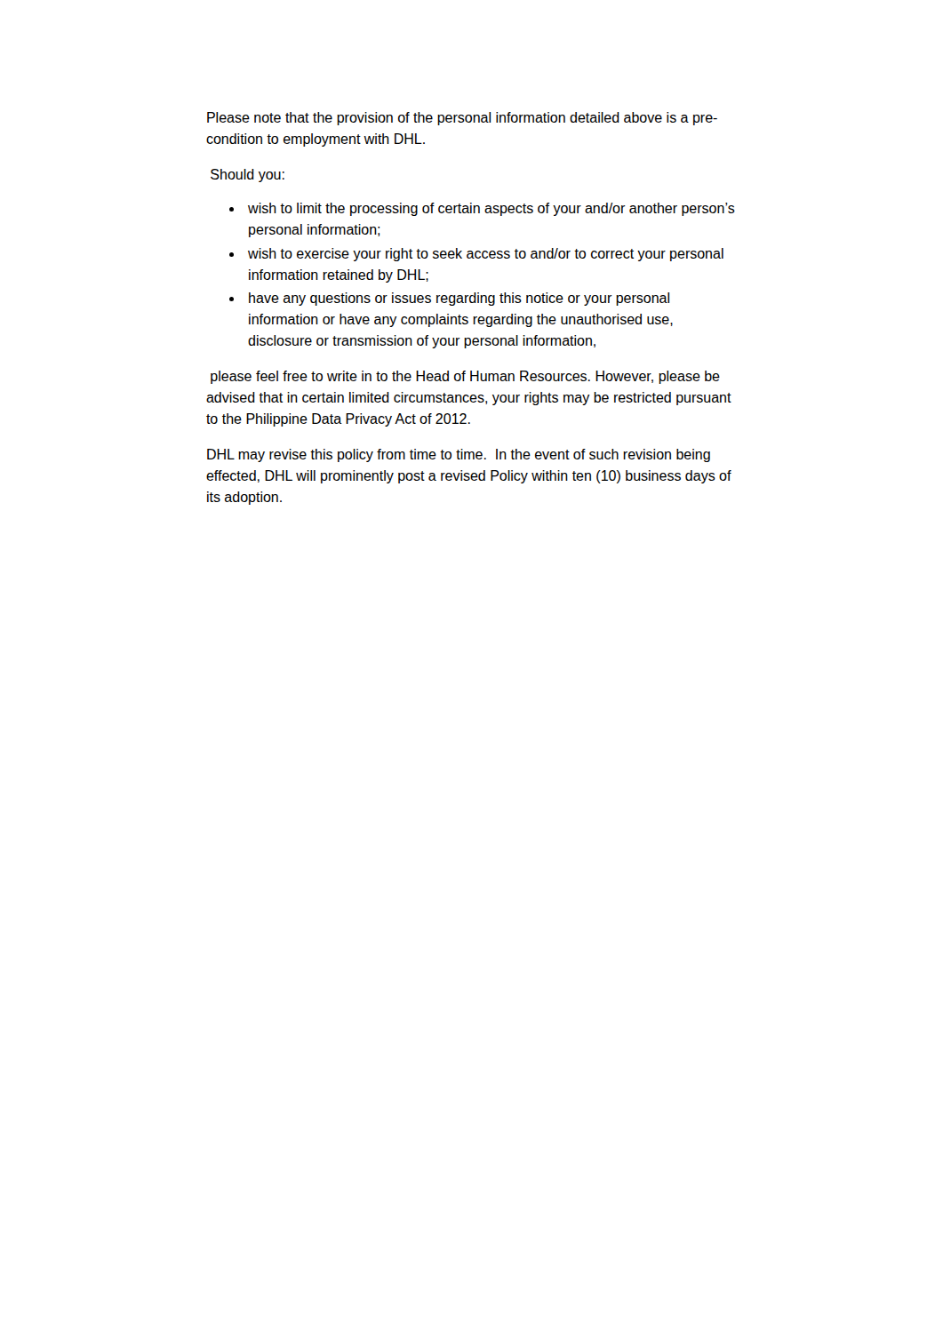Please note that the provision of the personal information detailed above is a pre-condition to employment with DHL.
Should you:
wish to limit the processing of certain aspects of your and/or another person’s personal information;
wish to exercise your right to seek access to and/or to correct your personal information retained by DHL;
have any questions or issues regarding this notice or your personal information or have any complaints regarding the unauthorised use, disclosure or transmission of your personal information,
please feel free to write in to the Head of Human Resources. However, please be advised that in certain limited circumstances, your rights may be restricted pursuant to the Philippine Data Privacy Act of 2012.
DHL may revise this policy from time to time. In the event of such revision being effected, DHL will prominently post a revised Policy within ten (10) business days of its adoption.